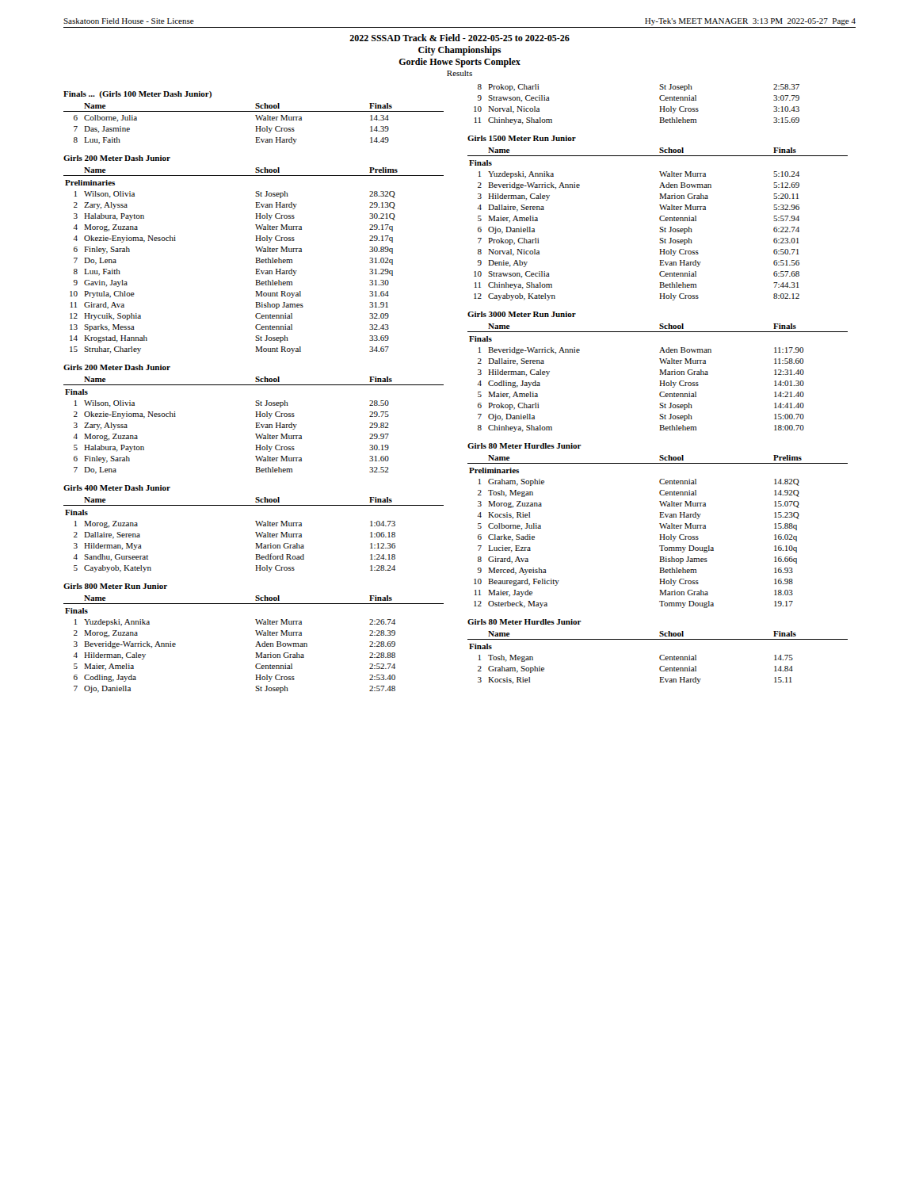Saskatoon Field House - Site License Hy-Tek's MEET MANAGER 3:13 PM 2022-05-27 Page 4
2022 SSSAD Track & Field - 2022-05-25 to 2022-05-26
City Championships
Gordie Howe Sports Complex
Results
Finals ... (Girls 100 Meter Dash Junior)
| | Name | School | Finals |
| --- | --- | --- | --- |
| 6 | Colborne, Julia | Walter Murra | 14.34 |
| 7 | Das, Jasmine | Holy Cross | 14.39 |
| 8 | Luu, Faith | Evan Hardy | 14.49 |
Girls 200 Meter Dash Junior
| | Name | School | Prelims |
| --- | --- | --- | --- |
| Preliminaries |
| 1 | Wilson, Olivia | St Joseph | 28.32Q |
| 2 | Zary, Alyssa | Evan Hardy | 29.13Q |
| 3 | Halabura, Payton | Holy Cross | 30.21Q |
| 4 | Morog, Zuzana | Walter Murra | 29.17q |
| 4 | Okezie-Enyioma, Nesochi | Holy Cross | 29.17q |
| 6 | Finley, Sarah | Walter Murra | 30.89q |
| 7 | Do, Lena | Bethlehem | 31.02q |
| 8 | Luu, Faith | Evan Hardy | 31.29q |
| 9 | Gavin, Jayla | Bethlehem | 31.30 |
| 10 | Prytula, Chloe | Mount Royal | 31.64 |
| 11 | Girard, Ava | Bishop James | 31.91 |
| 12 | Hrycuik, Sophia | Centennial | 32.09 |
| 13 | Sparks, Messa | Centennial | 32.43 |
| 14 | Krogstad, Hannah | St Joseph | 33.69 |
| 15 | Struhar, Charley | Mount Royal | 34.67 |
Girls 200 Meter Dash Junior
| | Name | School | Finals |
| --- | --- | --- | --- |
| Finals |
| 1 | Wilson, Olivia | St Joseph | 28.50 |
| 2 | Okezie-Enyioma, Nesochi | Holy Cross | 29.75 |
| 3 | Zary, Alyssa | Evan Hardy | 29.82 |
| 4 | Morog, Zuzana | Walter Murra | 29.97 |
| 5 | Halabura, Payton | Holy Cross | 30.19 |
| 6 | Finley, Sarah | Walter Murra | 31.60 |
| 7 | Do, Lena | Bethlehem | 32.52 |
Girls 400 Meter Dash Junior
| | Name | School | Finals |
| --- | --- | --- | --- |
| Finals |
| 1 | Morog, Zuzana | Walter Murra | 1:04.73 |
| 2 | Dallaire, Serena | Walter Murra | 1:06.18 |
| 3 | Hilderman, Mya | Marion Graha | 1:12.36 |
| 4 | Sandhu, Gurseerat | Bedford Road | 1:24.18 |
| 5 | Cayabyob, Katelyn | Holy Cross | 1:28.24 |
Girls 800 Meter Run Junior
| | Name | School | Finals |
| --- | --- | --- | --- |
| Finals |
| 1 | Yuzdepski, Annika | Walter Murra | 2:26.74 |
| 2 | Morog, Zuzana | Walter Murra | 2:28.39 |
| 3 | Beveridge-Warrick, Annie | Aden Bowman | 2:28.69 |
| 4 | Hilderman, Caley | Marion Graha | 2:28.88 |
| 5 | Maier, Amelia | Centennial | 2:52.74 |
| 6 | Codling, Jayda | Holy Cross | 2:53.40 |
| 7 | Ojo, Daniella | St Joseph | 2:57.48 |
| 8 | Prokop, Charli | St Joseph | 2:58.37 |
| 9 | Strawson, Cecilia | Centennial | 3:07.79 |
| 10 | Norval, Nicola | Holy Cross | 3:10.43 |
| 11 | Chinheya, Shalom | Bethlehem | 3:15.69 |
Girls 1500 Meter Run Junior
| | Name | School | Finals |
| --- | --- | --- | --- |
| Finals |
| 1 | Yuzdepski, Annika | Walter Murra | 5:10.24 |
| 2 | Beveridge-Warrick, Annie | Aden Bowman | 5:12.69 |
| 3 | Hilderman, Caley | Marion Graha | 5:20.11 |
| 4 | Dallaire, Serena | Walter Murra | 5:32.96 |
| 5 | Maier, Amelia | Centennial | 5:57.94 |
| 6 | Ojo, Daniella | St Joseph | 6:22.74 |
| 7 | Prokop, Charli | St Joseph | 6:23.01 |
| 8 | Norval, Nicola | Holy Cross | 6:50.71 |
| 9 | Denie, Aby | Evan Hardy | 6:51.56 |
| 10 | Strawson, Cecilia | Centennial | 6:57.68 |
| 11 | Chinheya, Shalom | Bethlehem | 7:44.31 |
| 12 | Cayabyob, Katelyn | Holy Cross | 8:02.12 |
Girls 3000 Meter Run Junior
| | Name | School | Finals |
| --- | --- | --- | --- |
| Finals |
| 1 | Beveridge-Warrick, Annie | Aden Bowman | 11:17.90 |
| 2 | Dallaire, Serena | Walter Murra | 11:58.60 |
| 3 | Hilderman, Caley | Marion Graha | 12:31.40 |
| 4 | Codling, Jayda | Holy Cross | 14:01.30 |
| 5 | Maier, Amelia | Centennial | 14:21.40 |
| 6 | Prokop, Charli | St Joseph | 14:41.40 |
| 7 | Ojo, Daniella | St Joseph | 15:00.70 |
| 8 | Chinheya, Shalom | Bethlehem | 18:00.70 |
Girls 80 Meter Hurdles Junior
| | Name | School | Prelims |
| --- | --- | --- | --- |
| Preliminaries |
| 1 | Graham, Sophie | Centennial | 14.82Q |
| 2 | Tosh, Megan | Centennial | 14.92Q |
| 3 | Morog, Zuzana | Walter Murra | 15.07Q |
| 4 | Kocsis, Riel | Evan Hardy | 15.23Q |
| 5 | Colborne, Julia | Walter Murra | 15.88q |
| 6 | Clarke, Sadie | Holy Cross | 16.02q |
| 7 | Lucier, Ezra | Tommy Dougla | 16.10q |
| 8 | Girard, Ava | Bishop James | 16.66q |
| 9 | Merced, Ayeisha | Bethlehem | 16.93 |
| 10 | Beauregard, Felicity | Holy Cross | 16.98 |
| 11 | Maier, Jayde | Marion Graha | 18.03 |
| 12 | Osterbeck, Maya | Tommy Dougla | 19.17 |
Girls 80 Meter Hurdles Junior
| | Name | School | Finals |
| --- | --- | --- | --- |
| Finals |
| 1 | Tosh, Megan | Centennial | 14.75 |
| 2 | Graham, Sophie | Centennial | 14.84 |
| 3 | Kocsis, Riel | Evan Hardy | 15.11 |